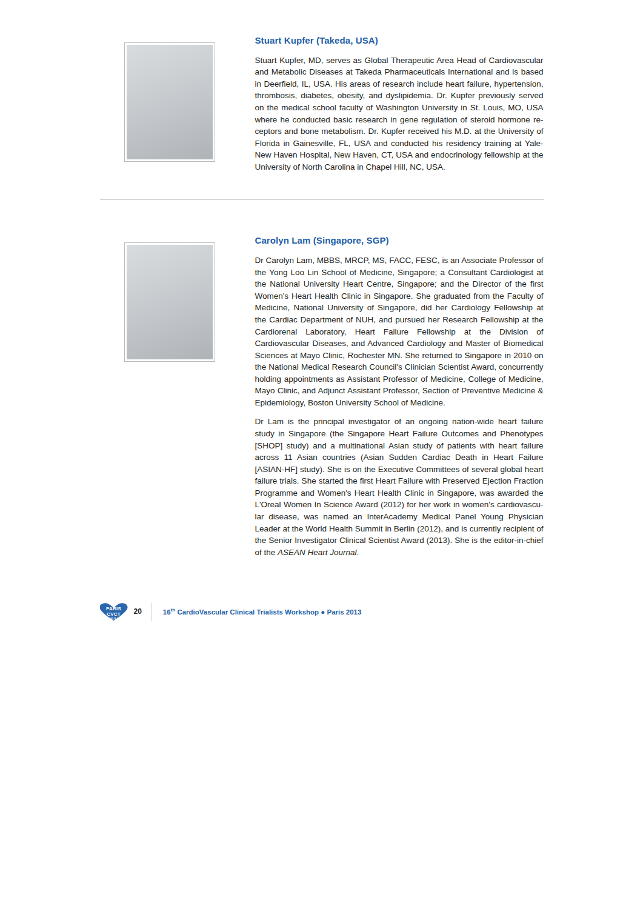Stuart Kupfer (Takeda, USA)
Stuart Kupfer, MD, serves as Global Therapeutic Area Head of Cardiovascular and Metabolic Diseases at Takeda Pharmaceuticals International and is based in Deerfield, IL, USA. His areas of research include heart failure, hypertension, thrombosis, diabetes, obesity, and dyslipidemia. Dr. Kupfer previously served on the medical school faculty of Washington University in St. Louis, MO, USA where he conducted basic research in gene regulation of steroid hormone receptors and bone metabolism. Dr. Kupfer received his M.D. at the University of Florida in Gainesville, FL, USA and conducted his residency training at Yale-New Haven Hospital, New Haven, CT, USA and endocrinology fellowship at the University of North Carolina in Chapel Hill, NC, USA.
Carolyn Lam (Singapore, SGP)
Dr Carolyn Lam, MBBS, MRCP, MS, FACC, FESC, is an Associate Professor of the Yong Loo Lin School of Medicine, Singapore; a Consultant Cardiologist at the National University Heart Centre, Singapore; and the Director of the first Women's Heart Health Clinic in Singapore. She graduated from the Faculty of Medicine, National University of Singapore, did her Cardiology Fellowship at the Cardiac Department of NUH, and pursued her Research Fellowship at the Cardiorenal Laboratory, Heart Failure Fellowship at the Division of Cardiovascular Diseases, and Advanced Cardiology and Master of Biomedical Sciences at Mayo Clinic, Rochester MN. She returned to Singapore in 2010 on the National Medical Research Council's Clinician Scientist Award, concurrently holding appointments as Assistant Professor of Medicine, College of Medicine, Mayo Clinic, and Adjunct Assistant Professor, Section of Preventive Medicine & Epidemiology, Boston University School of Medicine.
Dr Lam is the principal investigator of an ongoing nation-wide heart failure study in Singapore (the Singapore Heart Failure Outcomes and Phenotypes [SHOP] study) and a multinational Asian study of patients with heart failure across 11 Asian countries (Asian Sudden Cardiac Death in Heart Failure [ASIAN-HF] study). She is on the Executive Committees of several global heart failure trials. She started the first Heart Failure with Preserved Ejection Fraction Programme and Women's Heart Health Clinic in Singapore, was awarded the L'Oreal Women In Science Award (2012) for her work in women's cardiovascular disease, was named an InterAcademy Medical Panel Young Physician Leader at the World Health Summit in Berlin (2012), and is currently recipient of the Senior Investigator Clinical Scientist Award (2013). She is the editor-in-chief of the ASEAN Heart Journal.
PARIS
CVCT
2013
20 16th CardioVascular Clinical Trialists Workshop ● Paris 2013